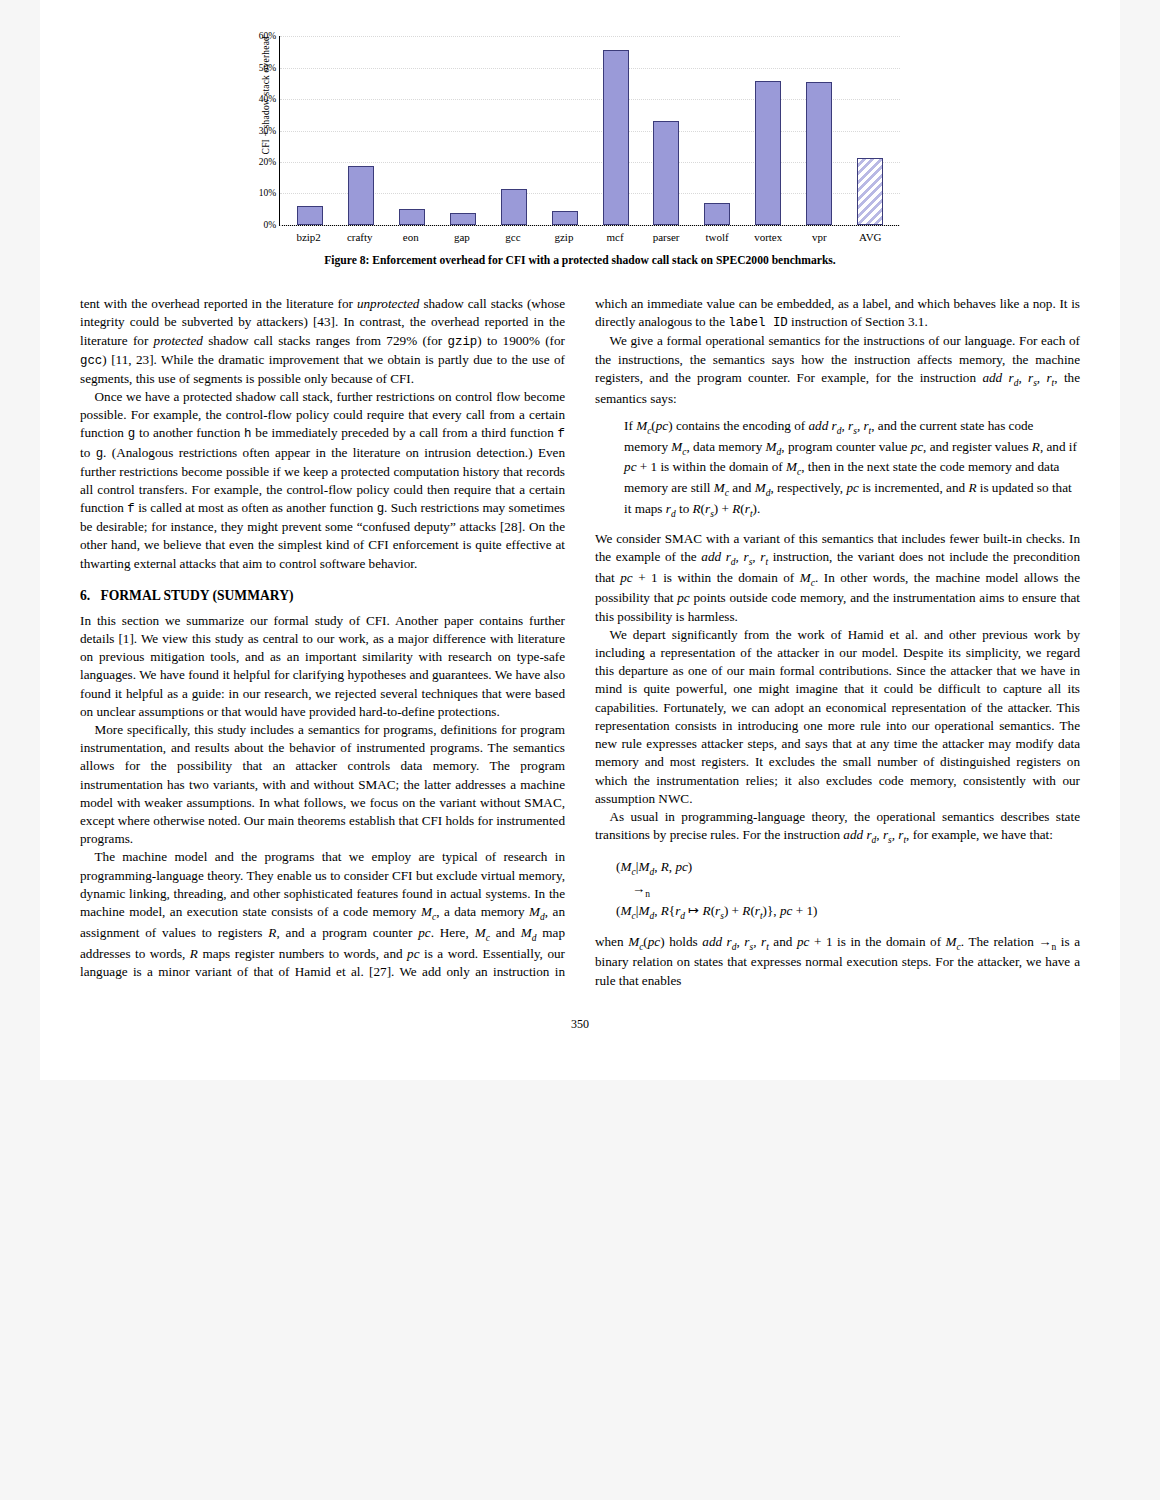CFI + shadow stack overhead
60%
50%
40%
30%
20%
10%
0%
bzip2 crafty eon gap gcc gzip mcf parser twolf vortex vpr AVG
Figure 8: Enforcement overhead for CFI with a protected shadow call stack on SPEC2000 benchmarks.
tent with the overhead reported in the literature for unprotected shadow call stacks (whose integrity could be subverted by attackers) [43]. In contrast, the overhead reported in the literature for protected shadow call stacks ranges from 729% (for gzip) to 1900% (for gcc) [11, 23]. While the dramatic improvement that we obtain is partly due to the use of segments, this use of segments is possible only because of CFI.
Once we have a protected shadow call stack, further restrictions on control flow become possible. For example, the control-flow policy could require that every call from a certain function g to another function h be immediately preceded by a call from a third function f to g. (Analogous restrictions often appear in the literature on intrusion detection.) Even further restrictions become possible if we keep a protected computation history that records all control transfers. For example, the control-flow policy could then require that a certain function f is called at most as often as another function g. Such restrictions may sometimes be desirable; for instance, they might prevent some “confused deputy” attacks [28]. On the other hand, we believe that even the simplest kind of CFI enforcement is quite effective at thwarting external attacks that aim to control software behavior.
6. FORMAL STUDY (SUMMARY)
In this section we summarize our formal study of CFI. Another paper contains further details [1]. We view this study as central to our work, as a major difference with literature on previous mitigation tools, and as an important similarity with research on type-safe languages. We have found it helpful for clarifying hypotheses and guarantees. We have also found it helpful as a guide: in our research, we rejected several techniques that were based on unclear assumptions or that would have provided hard-to-define protections.
More specifically, this study includes a semantics for programs, definitions for program instrumentation, and results about the behavior of instrumented programs. The semantics allows for the possibility that an attacker controls data memory. The program instrumentation has two variants, with and without SMAC; the latter addresses a machine model with weaker assumptions. In what follows, we focus on the variant without SMAC, except where otherwise noted. Our main theorems establish that CFI holds for instrumented programs.
The machine model and the programs that we employ are typical of research in programming-language theory. They enable us to consider CFI but exclude virtual memory, dynamic linking, threading, and other sophisticated features found in actual systems. In the machine model, an execution state consists of a code memory Mc, a data memory Md, an assignment of values to registers R, and a program counter pc. Here, Mc and Md map addresses to words, R maps register numbers to words, and pc is a word. Essentially, our language is a minor variant of that of Hamid et al. [27]. We add only an instruction in which an immediate value can be embedded, as a label, and which behaves like a nop. It is directly analogous to the label ID instruction of Section 3.1.
We give a formal operational semantics for the instructions of our language. For each of the instructions, the semantics says how the instruction affects memory, the machine registers, and the program counter. For example, for the instruction add rd, rs, rt, the semantics says:
If Mc(pc) contains the encoding of add rd, rs, rt, and the current state has code memory Mc, data memory Md, program counter value pc, and register values R, and if pc + 1 is within the domain of Mc, then in the next state the code memory and data memory are still Mc and Md, respectively, pc is incremented, and R is updated so that it maps rd to R(rs) + R(rt).
We consider SMAC with a variant of this semantics that includes fewer built-in checks. In the example of the add rd, rs, rt instruction, the variant does not include the precondition that pc + 1 is within the domain of Mc. In other words, the machine model allows the possibility that pc points outside code memory, and the instrumentation aims to ensure that this possibility is harmless.
We depart significantly from the work of Hamid et al. and other previous work by including a representation of the attacker in our model. Despite its simplicity, we regard this departure as one of our main formal contributions. Since the attacker that we have in mind is quite powerful, one might imagine that it could be difficult to capture all its capabilities. Fortunately, we can adopt an economical representation of the attacker. This representation consists in introducing one more rule into our operational semantics. The new rule expresses attacker steps, and says that at any time the attacker may modify data memory and most registers. It excludes the small number of distinguished registers on which the instrumentation relies; it also excludes code memory, consistently with our assumption NWC.
As usual in programming-language theory, the operational semantics describes state transitions by precise rules. For the instruction add rd, rs, rt, for example, we have that:
(Mc|Md, R, pc)
→n
(Mc|Md, R{rd ↦ R(rs) + R(rt)}, pc + 1)
when Mc(pc) holds add rd, rs, rt and pc + 1 is in the domain of Mc. The relation →n is a binary relation on states that expresses normal execution steps. For the attacker, we have a rule that enables
350